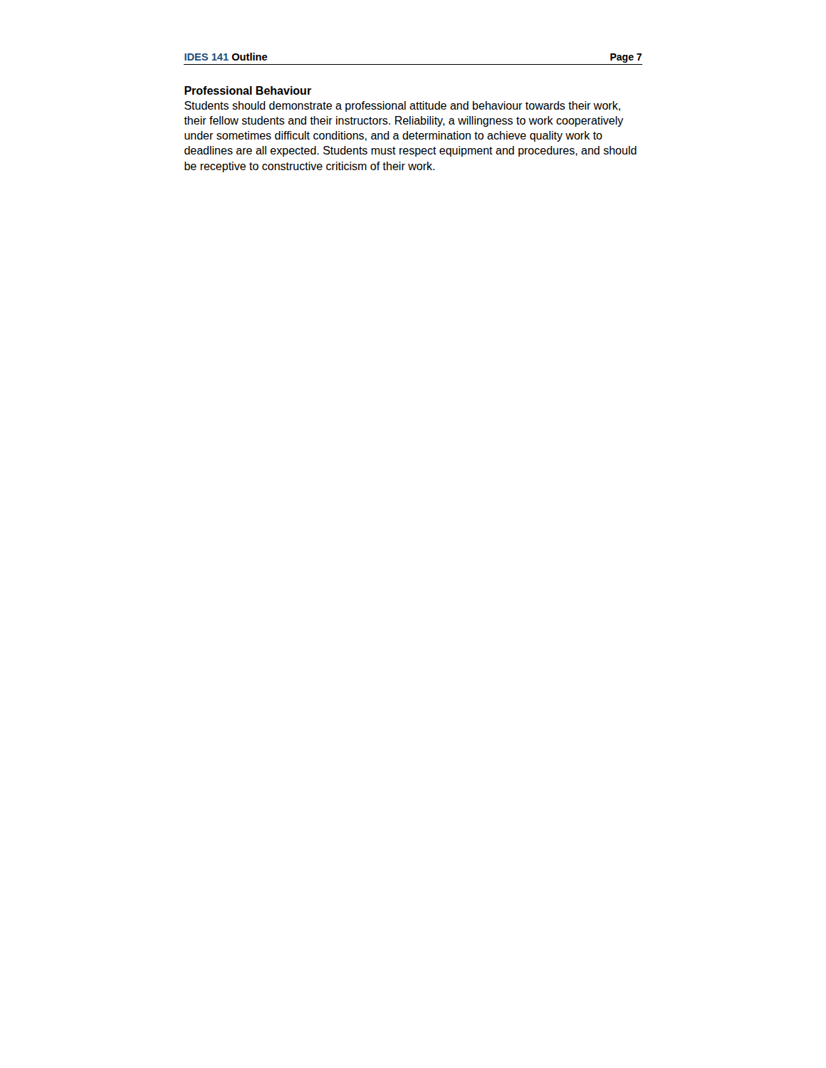IDES 141 Outline Page 7
Professional Behaviour
Students should demonstrate a professional attitude and behaviour towards their work, their fellow students and their instructors. Reliability, a willingness to work cooperatively under sometimes difficult conditions, and a determination to achieve quality work to deadlines are all expected. Students must respect equipment and procedures, and should be receptive to constructive criticism of their work.